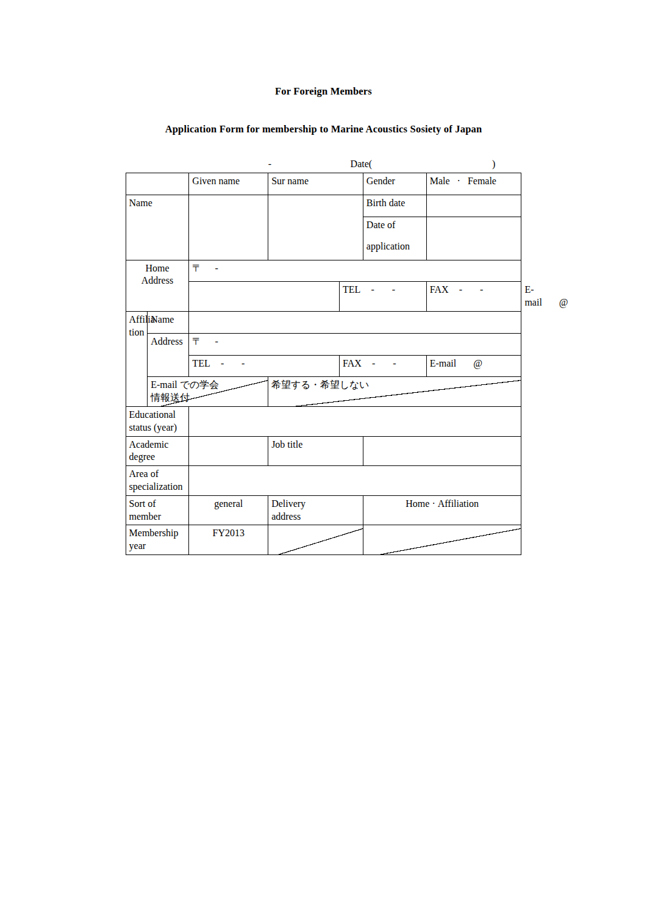For Foreign Members
Application Form for membership to Marine Acoustics Sosiety of Japan
- Date( )
| | Given name | Sur name | Gender | Male · Female |
| Name | | | Birth date | |
| Date of | |
| application |
| Home Address | 〒 - |
| | TEL - - | FAX - - | E-mail @ |
| Affilia tion | Name | |
| Address | 〒 - |
| TEL - - | FAX - - | E-mail @ |
| E-mail での学会 情報送付 | 希望する・希望しない |
| Educational status (year) | |
| Academic degree | | Job title | |
| Area of specialization | |
| Sort of member | general | Delivery address | Home · Affiliation |
| Membership year | FY2013 | | |